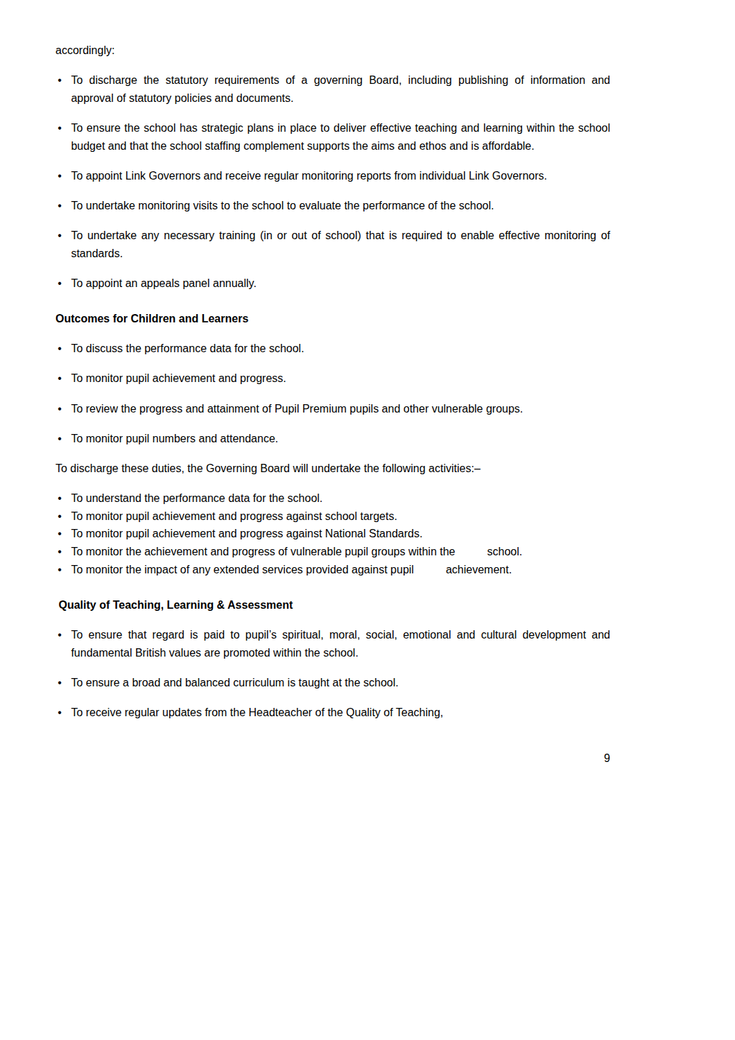accordingly:
To discharge the statutory requirements of a governing Board, including publishing of information and approval of statutory policies and documents.
To ensure the school has strategic plans in place to deliver effective teaching and learning within the school budget and that the school staffing complement supports the aims and ethos and is affordable.
To appoint Link Governors and receive regular monitoring reports from individual Link Governors.
To undertake monitoring visits to the school to evaluate the performance of the school.
To undertake any necessary training (in or out of school) that is required to enable effective monitoring of standards.
To appoint an appeals panel annually.
Outcomes for Children and Learners
To discuss the performance data for the school.
To monitor pupil achievement and progress.
To review the progress and attainment of Pupil Premium pupils and other vulnerable groups.
To monitor pupil numbers and attendance.
To discharge these duties, the Governing Board will undertake the following activities:–
To understand the performance data for the school.
To monitor pupil achievement and progress against school targets.
To monitor pupil achievement and progress against National Standards.
To monitor the achievement and progress of vulnerable pupil groups within the school.
To monitor the impact of any extended services provided against pupil achievement.
Quality of Teaching, Learning & Assessment
To ensure that regard is paid to pupil’s spiritual, moral, social, emotional and cultural development and fundamental British values are promoted within the school.
To ensure a broad and balanced curriculum is taught at the school.
To receive regular updates from the Headteacher of the Quality of Teaching,
9